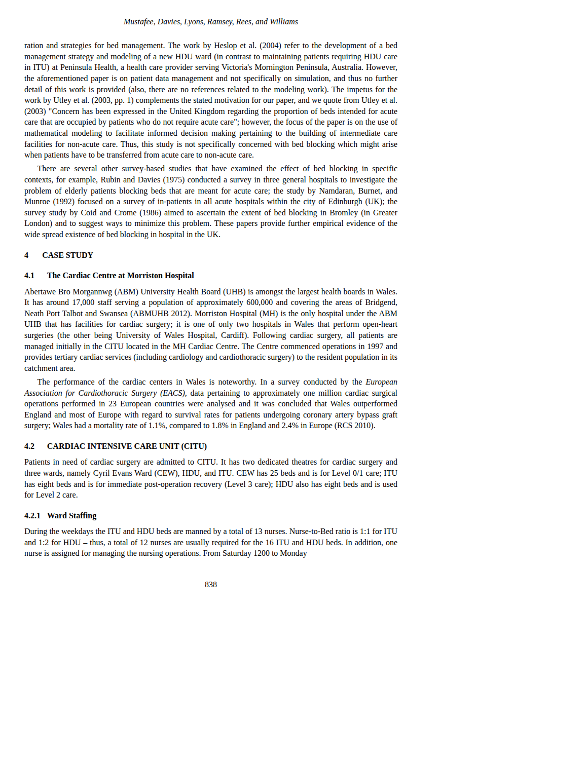Mustafee, Davies, Lyons, Ramsey, Rees, and Williams
ration and strategies for bed management. The work by Heslop et al. (2004) refer to the development of a bed management strategy and modeling of a new HDU ward (in contrast to maintaining patients requiring HDU care in ITU) at Peninsula Health, a health care provider serving Victoria's Mornington Peninsula, Australia. However, the aforementioned paper is on patient data management and not specifically on simulation, and thus no further detail of this work is provided (also, there are no references related to the modeling work). The impetus for the work by Utley et al. (2003, pp. 1) complements the stated motivation for our paper, and we quote from Utley et al. (2003) "Concern has been expressed in the United Kingdom regarding the proportion of beds intended for acute care that are occupied by patients who do not require acute care"; however, the focus of the paper is on the use of mathematical modeling to facilitate informed decision making pertaining to the building of intermediate care facilities for non-acute care. Thus, this study is not specifically concerned with bed blocking which might arise when patients have to be transferred from acute care to non-acute care.
There are several other survey-based studies that have examined the effect of bed blocking in specific contexts, for example, Rubin and Davies (1975) conducted a survey in three general hospitals to investigate the problem of elderly patients blocking beds that are meant for acute care; the study by Namdaran, Burnet, and Munroe (1992) focused on a survey of in-patients in all acute hospitals within the city of Edinburgh (UK); the survey study by Coid and Crome (1986) aimed to ascertain the extent of bed blocking in Bromley (in Greater London) and to suggest ways to minimize this problem. These papers provide further empirical evidence of the wide spread existence of bed blocking in hospital in the UK.
4 CASE STUDY
4.1 The Cardiac Centre at Morriston Hospital
Abertawe Bro Morgannwg (ABM) University Health Board (UHB) is amongst the largest health boards in Wales. It has around 17,000 staff serving a population of approximately 600,000 and covering the areas of Bridgend, Neath Port Talbot and Swansea (ABMUHB 2012). Morriston Hospital (MH) is the only hospital under the ABM UHB that has facilities for cardiac surgery; it is one of only two hospitals in Wales that perform open-heart surgeries (the other being University of Wales Hospital, Cardiff). Following cardiac surgery, all patients are managed initially in the CITU located in the MH Cardiac Centre. The Centre commenced operations in 1997 and provides tertiary cardiac services (including cardiology and cardiothoracic surgery) to the resident population in its catchment area.
The performance of the cardiac centers in Wales is noteworthy. In a survey conducted by the European Association for Cardiothoracic Surgery (EACS), data pertaining to approximately one million cardiac surgical operations performed in 23 European countries were analysed and it was concluded that Wales outperformed England and most of Europe with regard to survival rates for patients undergoing coronary artery bypass graft surgery; Wales had a mortality rate of 1.1%, compared to 1.8% in England and 2.4% in Europe (RCS 2010).
4.2 CARDIAC INTENSIVE CARE UNIT (CITU)
Patients in need of cardiac surgery are admitted to CITU. It has two dedicated theatres for cardiac surgery and three wards, namely Cyril Evans Ward (CEW), HDU, and ITU. CEW has 25 beds and is for Level 0/1 care; ITU has eight beds and is for immediate post-operation recovery (Level 3 care); HDU also has eight beds and is used for Level 2 care.
4.2.1 Ward Staffing
During the weekdays the ITU and HDU beds are manned by a total of 13 nurses. Nurse-to-Bed ratio is 1:1 for ITU and 1:2 for HDU – thus, a total of 12 nurses are usually required for the 16 ITU and HDU beds. In addition, one nurse is assigned for managing the nursing operations. From Saturday 1200 to Monday
838